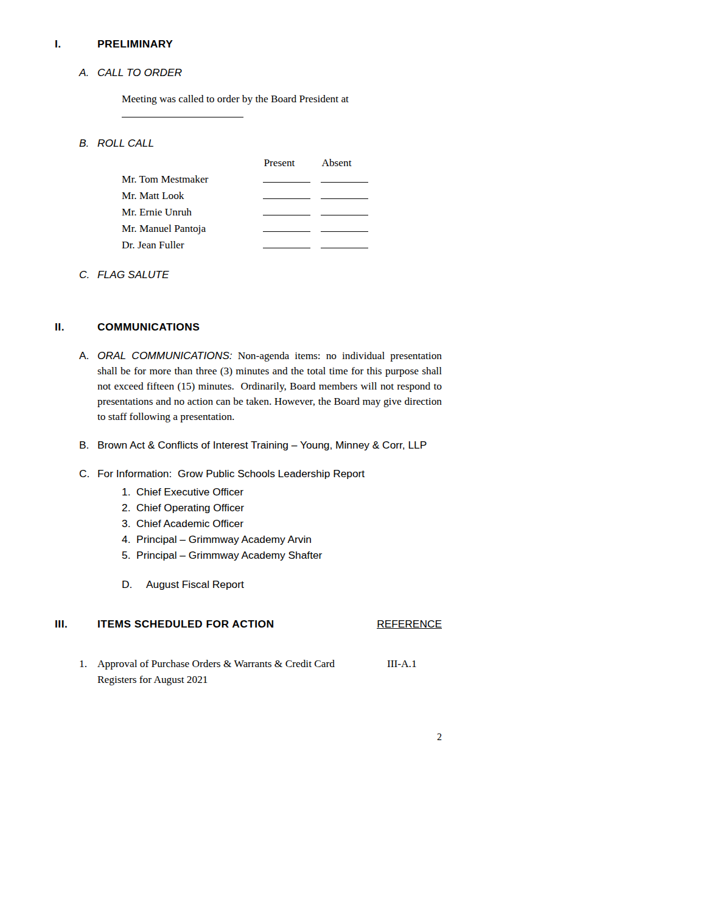I. PRELIMINARY
A. CALL TO ORDER
Meeting was called to order by the Board President at
B. ROLL CALL
| | Present | Absent |
| Mr. Tom Mestmaker | | |
| Mr. Matt Look | | |
| Mr. Ernie Unruh | | |
| Mr. Manuel Pantoja | | |
| Dr. Jean Fuller | | |
C. FLAG SALUTE
II. COMMUNICATIONS
A. ORAL COMMUNICATIONS: Non-agenda items: no individual presentation shall be for more than three (3) minutes and the total time for this purpose shall not exceed fifteen (15) minutes. Ordinarily, Board members will not respond to presentations and no action can be taken. However, the Board may give direction to staff following a presentation.
B. Brown Act & Conflicts of Interest Training – Young, Minney & Corr, LLP
C. For Information: Grow Public Schools Leadership Report
1. Chief Executive Officer
2. Chief Operating Officer
3. Chief Academic Officer
4. Principal – Grimmway Academy Arvin
5. Principal – Grimmway Academy Shafter
D. August Fiscal Report
III. ITEMS SCHEDULED FOR ACTION REFERENCE
1. Approval of Purchase Orders & Warrants & Credit Card Registers for August 2021 III-A.1
2